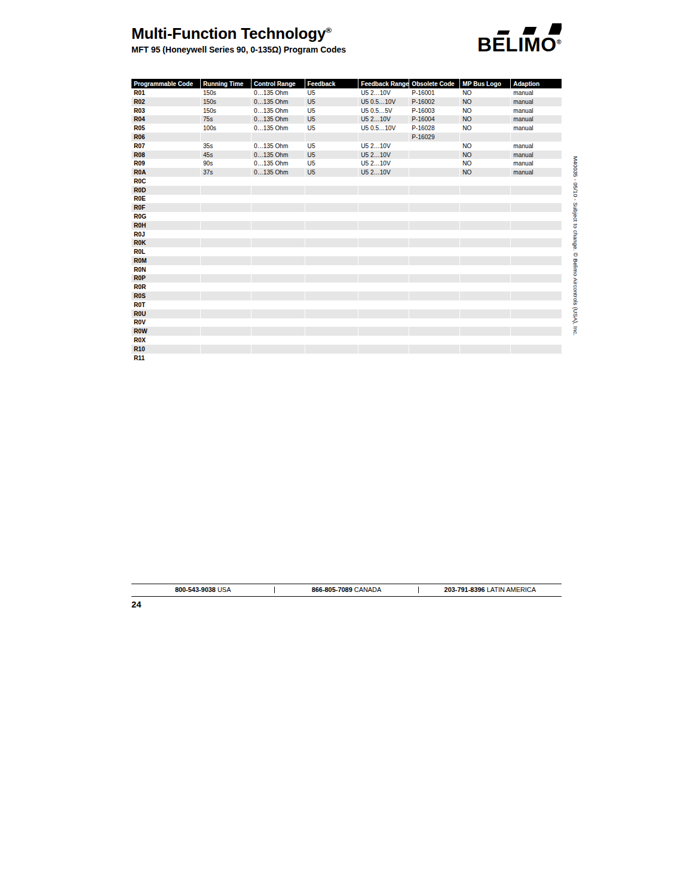Multi-Function Technology®
MFT 95 (Honeywell Series 90, 0-135Ω) Program Codes
BELIMO®
| Programmable Code | Running Time | Control Range | Feedback | Feedback Range | Obsolete Code | MP Bus Logo | Adaption |
| --- | --- | --- | --- | --- | --- | --- | --- |
| R01 | 150s | 0…135 Ohm | U5 | U5 2…10V | P-16001 | NO | manual |
| R02 | 150s | 0…135 Ohm | U5 | U5 0.5…10V | P-16002 | NO | manual |
| R03 | 150s | 0…135 Ohm | U5 | U5 0.5…5V | P-16003 | NO | manual |
| R04 | 75s | 0…135 Ohm | U5 | U5 2…10V | P-16004 | NO | manual |
| R05 | 100s | 0…135 Ohm | U5 | U5 0.5…10V | P-16028 | NO | manual |
| R06 | | | | | P-16029 | | |
| R07 | 35s | 0…135 Ohm | U5 | U5 2…10V | | NO | manual |
| R08 | 45s | 0…135 Ohm | U5 | U5 2…10V | | NO | manual |
| R09 | 90s | 0…135 Ohm | U5 | U5 2…10V | | NO | manual |
| R0A | 37s | 0…135 Ohm | U5 | U5 2…10V | | NO | manual |
| R0C | | | | | | | |
| R0D | | | | | | | |
| R0E | | | | | | | |
| R0F | | | | | | | |
| R0G | | | | | | | |
| R0H | | | | | | | |
| R0J | | | | | | | |
| R0K | | | | | | | |
| R0L | | | | | | | |
| R0M | | | | | | | |
| R0N | | | | | | | |
| R0P | | | | | | | |
| R0R | | | | | | | |
| R0S | | | | | | | |
| R0T | | | | | | | |
| R0U | | | | | | | |
| R0V | | | | | | | |
| R0W | | | | | | | |
| R0X | | | | | | | |
| R10 | | | | | | | |
| R11 | | | | | | | |
M40035 - 05/10 - Subject to change. © Belimo Aircontrols (USA), Inc.
800-543-9038 USA
866-805-7089 CANADA
203-791-8396 LATIN AMERICA
24